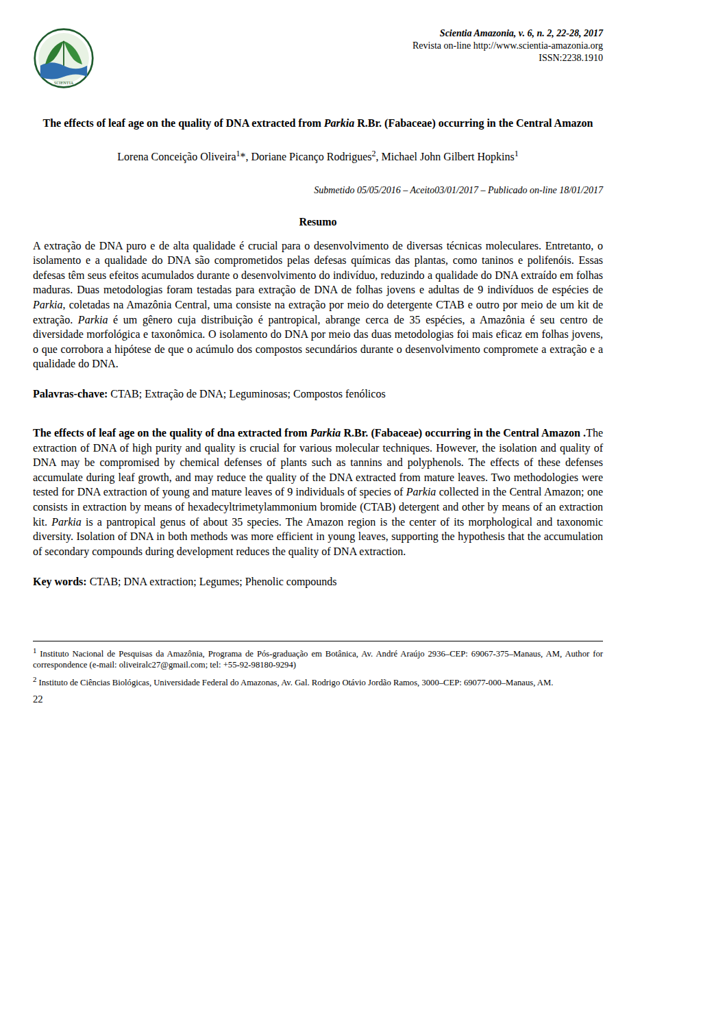SCIENTIA
Scientia Amazonia, v. 6, n. 2, 22-28, 2017
Revista on-line http://www.scientia-amazonia.org
ISSN:2238.1910
The effects of leaf age on the quality of DNA extracted from Parkia R.Br. (Fabaceae) occurring in the Central Amazon
Lorena Conceição Oliveira1*, Doriane Picanço Rodrigues2, Michael John Gilbert Hopkins1
Submetido 05/05/2016 – Aceito03/01/2017 – Publicado on-line 18/01/2017
Resumo
A extração de DNA puro e de alta qualidade é crucial para o desenvolvimento de diversas técnicas moleculares. Entretanto, o isolamento e a qualidade do DNA são comprometidos pelas defesas químicas das plantas, como taninos e polifenóis. Essas defesas têm seus efeitos acumulados durante o desenvolvimento do indivíduo, reduzindo a qualidade do DNA extraído em folhas maduras. Duas metodologias foram testadas para extração de DNA de folhas jovens e adultas de 9 indivíduos de espécies de Parkia, coletadas na Amazônia Central, uma consiste na extração por meio do detergente CTAB e outro por meio de um kit de extração. Parkia é um gênero cuja distribuição é pantropical, abrange cerca de 35 espécies, a Amazônia é seu centro de diversidade morfológica e taxonômica. O isolamento do DNA por meio das duas metodologias foi mais eficaz em folhas jovens, o que corrobora a hipótese de que o acúmulo dos compostos secundários durante o desenvolvimento compromete a extração e a qualidade do DNA.
Palavras-chave: CTAB; Extração de DNA; Leguminosas; Compostos fenólicos
The effects of leaf age on the quality of dna extracted from Parkia R.Br. (Fabaceae) occurring in the Central Amazon . The extraction of DNA of high purity and quality is crucial for various molecular techniques. However, the isolation and quality of DNA may be compromised by chemical defenses of plants such as tannins and polyphenols. The effects of these defenses accumulate during leaf growth, and may reduce the quality of the DNA extracted from mature leaves. Two methodologies were tested for DNA extraction of young and mature leaves of 9 individuals of species of Parkia collected in the Central Amazon; one consists in extraction by means of hexadecyltrimetylammonium bromide (CTAB) detergent and other by means of an extraction kit. Parkia is a pantropical genus of about 35 species. The Amazon region is the center of its morphological and taxonomic diversity. Isolation of DNA in both methods was more efficient in young leaves, supporting the hypothesis that the accumulation of secondary compounds during development reduces the quality of DNA extraction.
Key words: CTAB; DNA extraction; Legumes; Phenolic compounds
1 Instituto Nacional de Pesquisas da Amazônia, Programa de Pós-graduação em Botânica, Av. André Araújo 2936–CEP: 69067-375–Manaus, AM, Author for correspondence (e-mail: oliveiralc27@gmail.com; tel: +55-92-98180-9294)
2 Instituto de Ciências Biológicas, Universidade Federal do Amazonas, Av. Gal. Rodrigo Otávio Jordão Ramos, 3000–CEP: 69077-000–Manaus, AM.
22